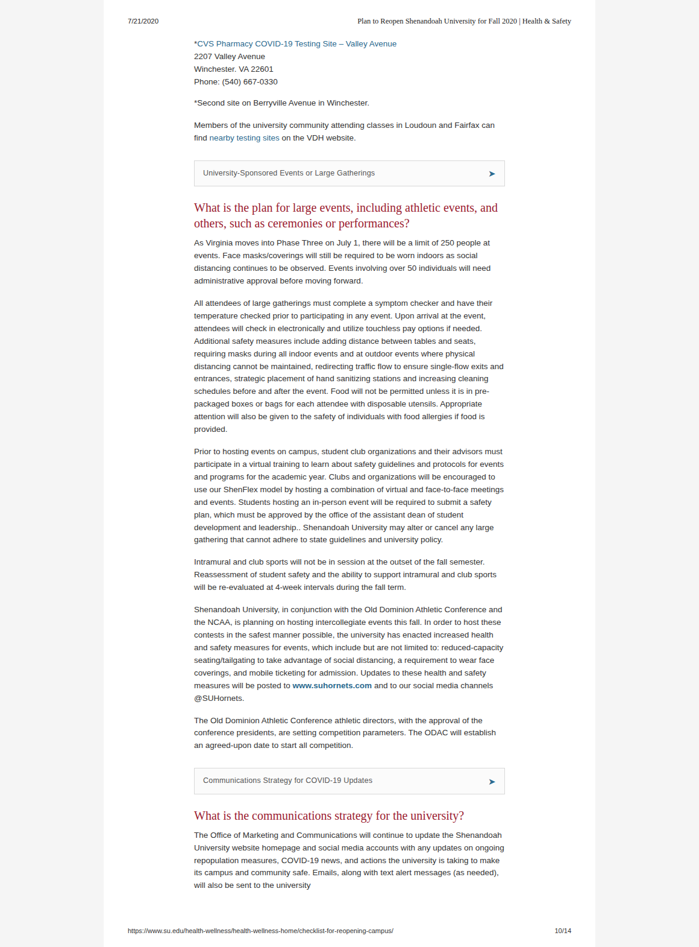7/21/2020 Plan to Reopen Shenandoah University for Fall 2020 | Health & Safety
*CVS Pharmacy COVID-19 Testing Site – Valley Avenue
2207 Valley Avenue
Winchester. VA 22601
Phone: (540) 667-0330
*Second site on Berryville Avenue in Winchester.
Members of the university community attending classes in Loudoun and Fairfax can find nearby testing sites on the VDH website.
University-Sponsored Events or Large Gatherings ➤
What is the plan for large events, including athletic events, and others, such as ceremonies or performances?
As Virginia moves into Phase Three on July 1, there will be a limit of 250 people at events. Face masks/coverings will still be required to be worn indoors as social distancing continues to be observed. Events involving over 50 individuals will need administrative approval before moving forward.
All attendees of large gatherings must complete a symptom checker and have their temperature checked prior to participating in any event. Upon arrival at the event, attendees will check in electronically and utilize touchless pay options if needed. Additional safety measures include adding distance between tables and seats, requiring masks during all indoor events and at outdoor events where physical distancing cannot be maintained, redirecting traffic flow to ensure single-flow exits and entrances, strategic placement of hand sanitizing stations and increasing cleaning schedules before and after the event. Food will not be permitted unless it is in pre-packaged boxes or bags for each attendee with disposable utensils. Appropriate attention will also be given to the safety of individuals with food allergies if food is provided.
Prior to hosting events on campus, student club organizations and their advisors must participate in a virtual training to learn about safety guidelines and protocols for events and programs for the academic year. Clubs and organizations will be encouraged to use our ShenFlex model by hosting a combination of virtual and face-to-face meetings and events. Students hosting an in-person event will be required to submit a safety plan, which must be approved by the office of the assistant dean of student development and leadership.. Shenandoah University may alter or cancel any large gathering that cannot adhere to state guidelines and university policy.
Intramural and club sports will not be in session at the outset of the fall semester. Reassessment of student safety and the ability to support intramural and club sports will be re-evaluated at 4-week intervals during the fall term.
Shenandoah University, in conjunction with the Old Dominion Athletic Conference and the NCAA, is planning on hosting intercollegiate events this fall. In order to host these contests in the safest manner possible, the university has enacted increased health and safety measures for events, which include but are not limited to: reduced-capacity seating/tailgating to take advantage of social distancing, a requirement to wear face coverings, and mobile ticketing for admission. Updates to these health and safety measures will be posted to www.suhornets.com and to our social media channels @SUHornets.
The Old Dominion Athletic Conference athletic directors, with the approval of the conference presidents, are setting competition parameters. The ODAC will establish an agreed-upon date to start all competition.
Communications Strategy for COVID-19 Updates ➤
What is the communications strategy for the university?
The Office of Marketing and Communications will continue to update the Shenandoah University website homepage and social media accounts with any updates on ongoing repopulation measures, COVID-19 news, and actions the university is taking to make its campus and community safe. Emails, along with text alert messages (as needed), will also be sent to the university
https://www.su.edu/health-wellness/health-wellness-home/checklist-for-reopening-campus/ 10/14